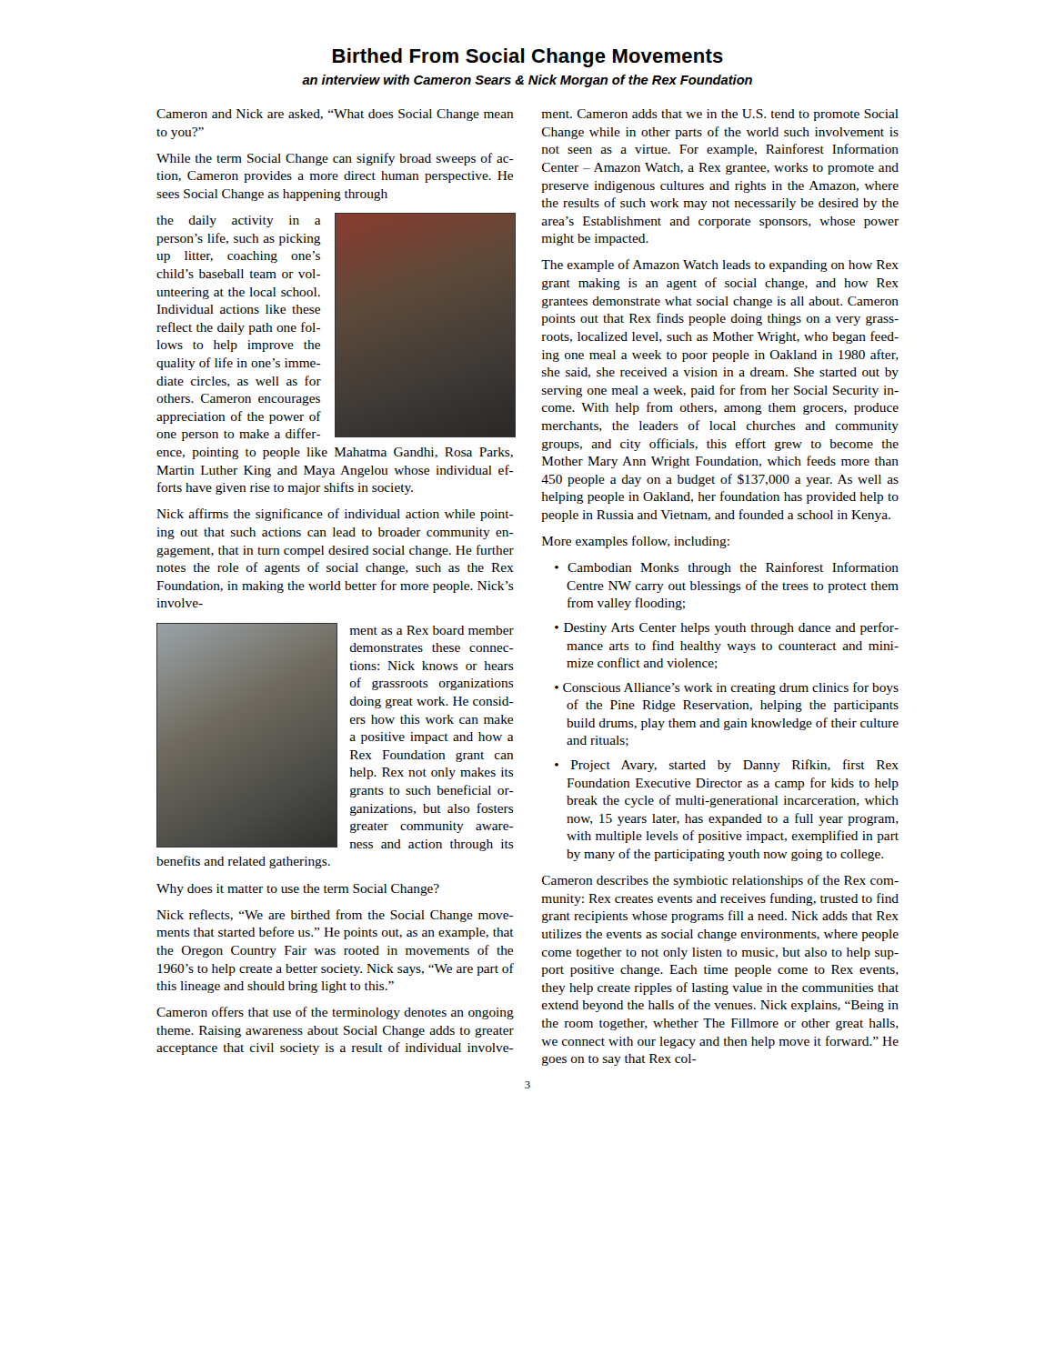Birthed From Social Change Movements
an interview with Cameron Sears & Nick Morgan of the Rex Foundation
Cameron and Nick are asked, “What does Social Change mean to you?”
While the term Social Change can signify broad sweeps of action, Cameron provides a more direct human perspective. He sees Social Change as happening through
the daily activity in a person’s life, such as picking up litter, coaching one’s child’s baseball team or volunteering at the local school. Individual actions like these reflect the daily path one follows to help improve the quality of life in one’s immediate circles, as well as for others. Cameron encourages appreciation of the power of one person to make a difference, pointing to people like Mahatma Gandhi, Rosa Parks, Martin Luther King and Maya Angelou whose individual efforts have given rise to major shifts in society.
Nick affirms the significance of individual action while pointing out that such actions can lead to broader community engagement, that in turn compel desired social change. He further notes the role of agents of social change, such as the Rex Foundation, in making the world better for more people. Nick’s involve-
ment as a Rex board member demonstrates these connections: Nick knows or hears of grassroots organizations doing great work. He considers how this work can make a positive impact and how a Rex Foundation grant can help. Rex not only makes its grants to such beneficial organizations, but also fosters greater community awareness and action through its benefits and related gatherings.
Why does it matter to use the term Social Change?
Nick reflects, “We are birthed from the Social Change movements that started before us.” He points out, as an example, that the Oregon Country Fair was rooted in movements of the 1960’s to help create a better society. Nick says, “We are part of this lineage and should bring light to this.”
Cameron offers that use of the terminology denotes an ongoing theme. Raising awareness about Social Change adds to greater acceptance that civil society is a result of individual involvement. Cameron adds that we in the U.S. tend to promote Social Change while in other parts of the world such involvement is not seen as a virtue. For example, Rainforest Information Center – Amazon Watch, a Rex grantee, works to promote and preserve indigenous cultures and rights in the Amazon, where the results of such work may not necessarily be desired by the area’s Establishment and corporate sponsors, whose power might be impacted.
The example of Amazon Watch leads to expanding on how Rex grant making is an agent of social change, and how Rex grantees demonstrate what social change is all about. Cameron points out that Rex finds people doing things on a very grassroots, localized level, such as Mother Wright, who began feeding one meal a week to poor people in Oakland in 1980 after, she said, she received a vision in a dream. She started out by serving one meal a week, paid for from her Social Security income. With help from others, among them grocers, produce merchants, the leaders of local churches and community groups, and city officials, this effort grew to become the Mother Mary Ann Wright Foundation, which feeds more than 450 people a day on a budget of $137,000 a year. As well as helping people in Oakland, her foundation has provided help to people in Russia and Vietnam, and founded a school in Kenya.
More examples follow, including:
Cambodian Monks through the Rainforest Information Centre NW carry out blessings of the trees to protect them from valley flooding;
Destiny Arts Center helps youth through dance and performance arts to find healthy ways to counteract and minimize conflict and violence;
Conscious Alliance’s work in creating drum clinics for boys of the Pine Ridge Reservation, helping the participants build drums, play them and gain knowledge of their culture and rituals;
Project Avary, started by Danny Rifkin, first Rex Foundation Executive Director as a camp for kids to help break the cycle of multi-generational incarceration, which now, 15 years later, has expanded to a full year program, with multiple levels of positive impact, exemplified in part by many of the participating youth now going to college.
Cameron describes the symbiotic relationships of the Rex community: Rex creates events and receives funding, trusted to find grant recipients whose programs fill a need. Nick adds that Rex utilizes the events as social change environments, where people come together to not only listen to music, but also to help support positive change. Each time people come to Rex events, they help create ripples of lasting value in the communities that extend beyond the halls of the venues. Nick explains, “Being in the room together, whether The Fillmore or other great halls, we connect with our legacy and then help move it forward.” He goes on to say that Rex col-
3